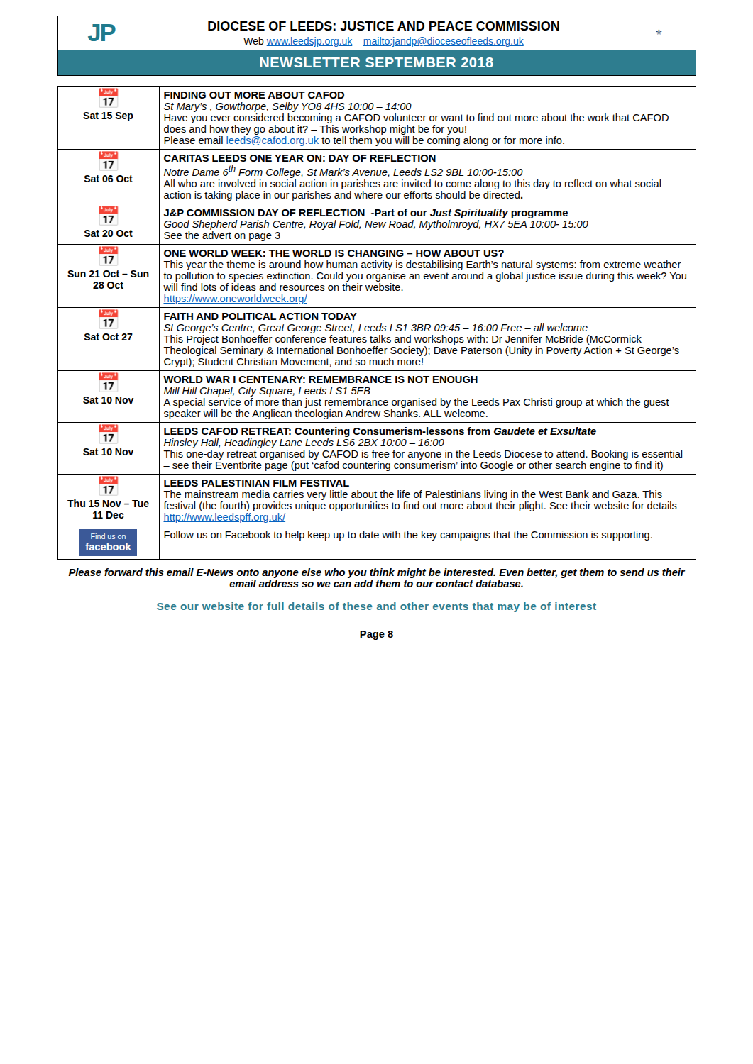JP
DIOCESE OF LEEDS: JUSTICE AND PEACE COMMISSION
Web www.leedsjp.org.uk mailto:jandp@dioceseofleeds.org.uk
⚜
NEWSLETTER SEPTEMBER 2018
| 📅 Sat 15 Sep | FINDING OUT MORE ABOUT CAFOD St Mary’s , Gowthorpe, Selby YO8 4HS 10:00 – 14:00 Have you ever considered becoming a CAFOD volunteer or want to find out more about the work that CAFOD does and how they go about it? – This workshop might be for you! Please email leeds@cafod.org.uk to tell them you will be coming along or for more info. |
| 📅 Sat 06 Oct | CARITAS LEEDS ONE YEAR ON: DAY OF REFLECTION Notre Dame 6 th Form College, St Mark’s Avenue, Leeds LS2 9BL 10:00-15:00 All who are involved in social action in parishes are invited to come along to this day to reflect on what social action is taking place in our parishes and where our efforts should be directed . |
| 📅 Sat 20 Oct | J&P COMMISSION DAY OF REFLECTION -Part of our Just Spirituality programme Good Shepherd Parish Centre, Royal Fold, New Road, Mytholmroyd, HX7 5EA 10:00- 15:00 See the advert on page 3 |
| 📅 Sun 21 Oct – Sun 28 Oct | ONE WORLD WEEK: THE WORLD IS CHANGING – HOW ABOUT US? This year the theme is around how human activity is destabilising Earth’s natural systems: from extreme weather to pollution to species extinction. Could you organise an event around a global justice issue during this week? You will find lots of ideas and resources on their website. https://www.oneworldweek.org/ |
| 📅 Sat Oct 27 | FAITH AND POLITICAL ACTION TODAY St George’s Centre, Great George Street, Leeds LS1 3BR 09:45 – 16:00 Free – all welcome This Project Bonhoeffer conference features talks and workshops with: Dr Jennifer McBride (McCormick Theological Seminary & International Bonhoeffer Society); Dave Paterson (Unity in Poverty Action + St George’s Crypt); Student Christian Movement, and so much more! |
| 📅 Sat 10 Nov | WORLD WAR I CENTENARY: REMEMBRANCE IS NOT ENOUGH Mill Hill Chapel, City Square, Leeds LS1 5EB A special service of more than just remembrance organised by the Leeds Pax Christi group at which the guest speaker will be the Anglican theologian Andrew Shanks. ALL welcome. |
| 📅 Sat 10 Nov | LEEDS CAFOD RETREAT: Countering Consumerism-lessons from Gaudete et Exsultate Hinsley Hall, Headingley Lane Leeds LS6 2BX 10:00 – 16:00 This one-day retreat organised by CAFOD is free for anyone in the Leeds Diocese to attend. Booking is essential – see their Eventbrite page (put ‘cafod countering consumerism’ into Google or other search engine to find it) |
| 📅 Thu 15 Nov – Tue 11 Dec | LEEDS PALESTINIAN FILM FESTIVAL The mainstream media carries very little about the life of Palestinians living in the West Bank and Gaza. This festival (the fourth) provides unique opportunities to find out more about their plight. See their website for details http://www.leedspff.org.uk/ |
| Find us on facebook | Follow us on Facebook to help keep up to date with the key campaigns that the Commission is supporting. |
Please forward this email E-News onto anyone else who you think might be interested. Even better, get them to send us their email address so we can add them to our contact database.
See our website for full details of these and other events that may be of interest
Page 8